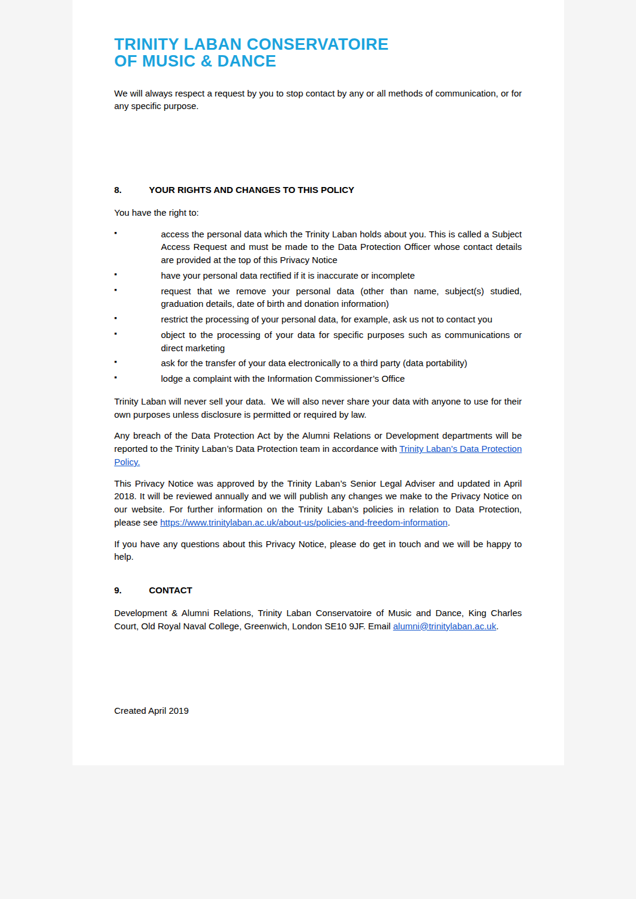Trinity Laban Conservatoire
of Music & Dance
We will always respect a request by you to stop contact by any or all methods of communication, or for any specific purpose.
8. Your rights and changes to this policy
You have the right to:
access the personal data which the Trinity Laban holds about you. This is called a Subject Access Request and must be made to the Data Protection Officer whose contact details are provided at the top of this Privacy Notice
have your personal data rectified if it is inaccurate or incomplete
request that we remove your personal data (other than name, subject(s) studied, graduation details, date of birth and donation information)
restrict the processing of your personal data, for example, ask us not to contact you
object to the processing of your data for specific purposes such as communications or direct marketing
ask for the transfer of your data electronically to a third party (data portability)
lodge a complaint with the Information Commissioner’s Office
Trinity Laban will never sell your data. We will also never share your data with anyone to use for their own purposes unless disclosure is permitted or required by law.
Any breach of the Data Protection Act by the Alumni Relations or Development departments will be reported to the Trinity Laban’s Data Protection team in accordance with Trinity Laban’s Data Protection Policy.
This Privacy Notice was approved by the Trinity Laban’s Senior Legal Adviser and updated in April 2018. It will be reviewed annually and we will publish any changes we make to the Privacy Notice on our website. For further information on the Trinity Laban’s policies in relation to Data Protection, please see https://www.trinitylaban.ac.uk/about-us/policies-and-freedom-information.
If you have any questions about this Privacy Notice, please do get in touch and we will be happy to help.
9. Contact
Development & Alumni Relations, Trinity Laban Conservatoire of Music and Dance, King Charles Court, Old Royal Naval College, Greenwich, London SE10 9JF. Email alumni@trinitylaban.ac.uk.
Created April 2019